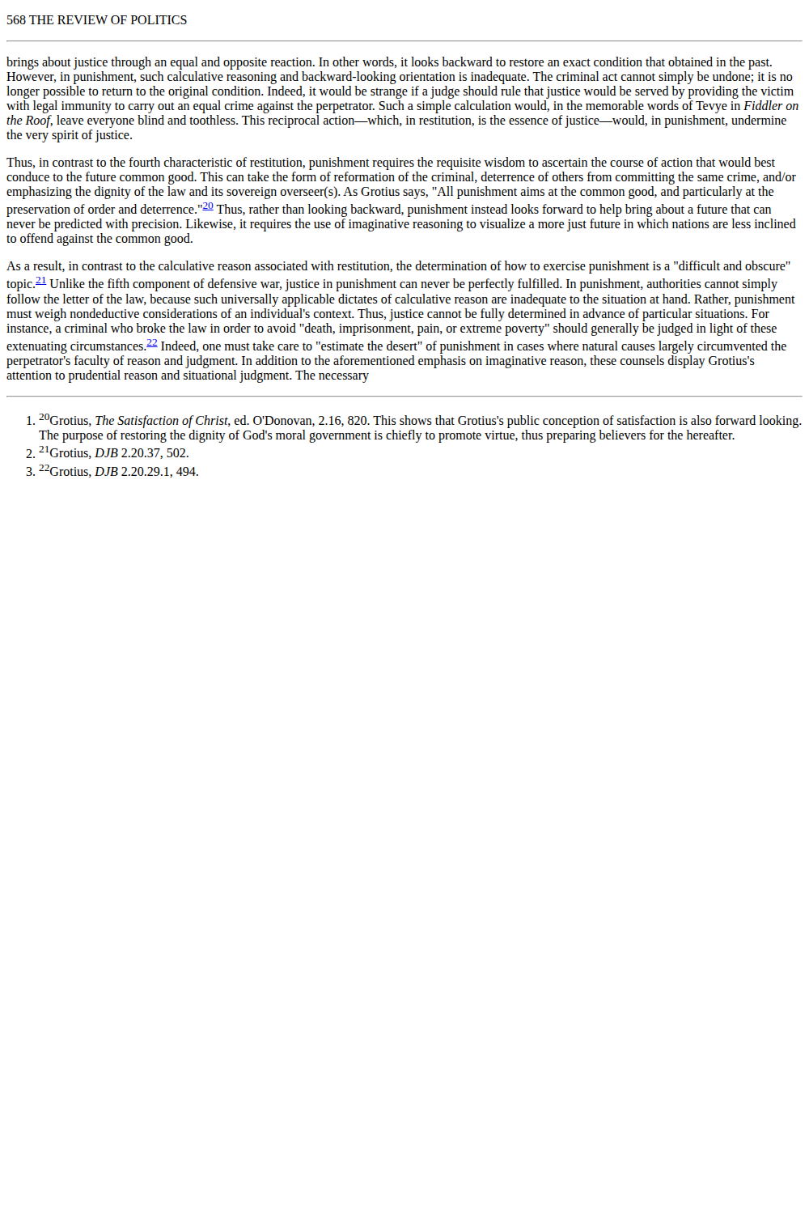568 THE REVIEW OF POLITICS
brings about justice through an equal and opposite reaction. In other words, it looks backward to restore an exact condition that obtained in the past. However, in punishment, such calculative reasoning and backward-looking orientation is inadequate. The criminal act cannot simply be undone; it is no longer possible to return to the original condition. Indeed, it would be strange if a judge should rule that justice would be served by providing the victim with legal immunity to carry out an equal crime against the perpetrator. Such a simple calculation would, in the memorable words of Tevye in Fiddler on the Roof, leave everyone blind and toothless. This reciprocal action—which, in restitution, is the essence of justice—would, in punishment, undermine the very spirit of justice.
Thus, in contrast to the fourth characteristic of restitution, punishment requires the requisite wisdom to ascertain the course of action that would best conduce to the future common good. This can take the form of reformation of the criminal, deterrence of others from committing the same crime, and/or emphasizing the dignity of the law and its sovereign overseer(s). As Grotius says, "All punishment aims at the common good, and particularly at the preservation of order and deterrence."20 Thus, rather than looking backward, punishment instead looks forward to help bring about a future that can never be predicted with precision. Likewise, it requires the use of imaginative reasoning to visualize a more just future in which nations are less inclined to offend against the common good.
As a result, in contrast to the calculative reason associated with restitution, the determination of how to exercise punishment is a "difficult and obscure" topic.21 Unlike the fifth component of defensive war, justice in punishment can never be perfectly fulfilled. In punishment, authorities cannot simply follow the letter of the law, because such universally applicable dictates of calculative reason are inadequate to the situation at hand. Rather, punishment must weigh nondeductive considerations of an individual's context. Thus, justice cannot be fully determined in advance of particular situations. For instance, a criminal who broke the law in order to avoid "death, imprisonment, pain, or extreme poverty" should generally be judged in light of these extenuating circumstances.22 Indeed, one must take care to "estimate the desert" of punishment in cases where natural causes largely circumvented the perpetrator's faculty of reason and judgment. In addition to the aforementioned emphasis on imaginative reason, these counsels display Grotius's attention to prudential reason and situational judgment. The necessary
20Grotius, The Satisfaction of Christ, ed. O'Donovan, 2.16, 820. This shows that Grotius's public conception of satisfaction is also forward looking. The purpose of restoring the dignity of God's moral government is chiefly to promote virtue, thus preparing believers for the hereafter.
21Grotius, DJB 2.20.37, 502.
22Grotius, DJB 2.20.29.1, 494.